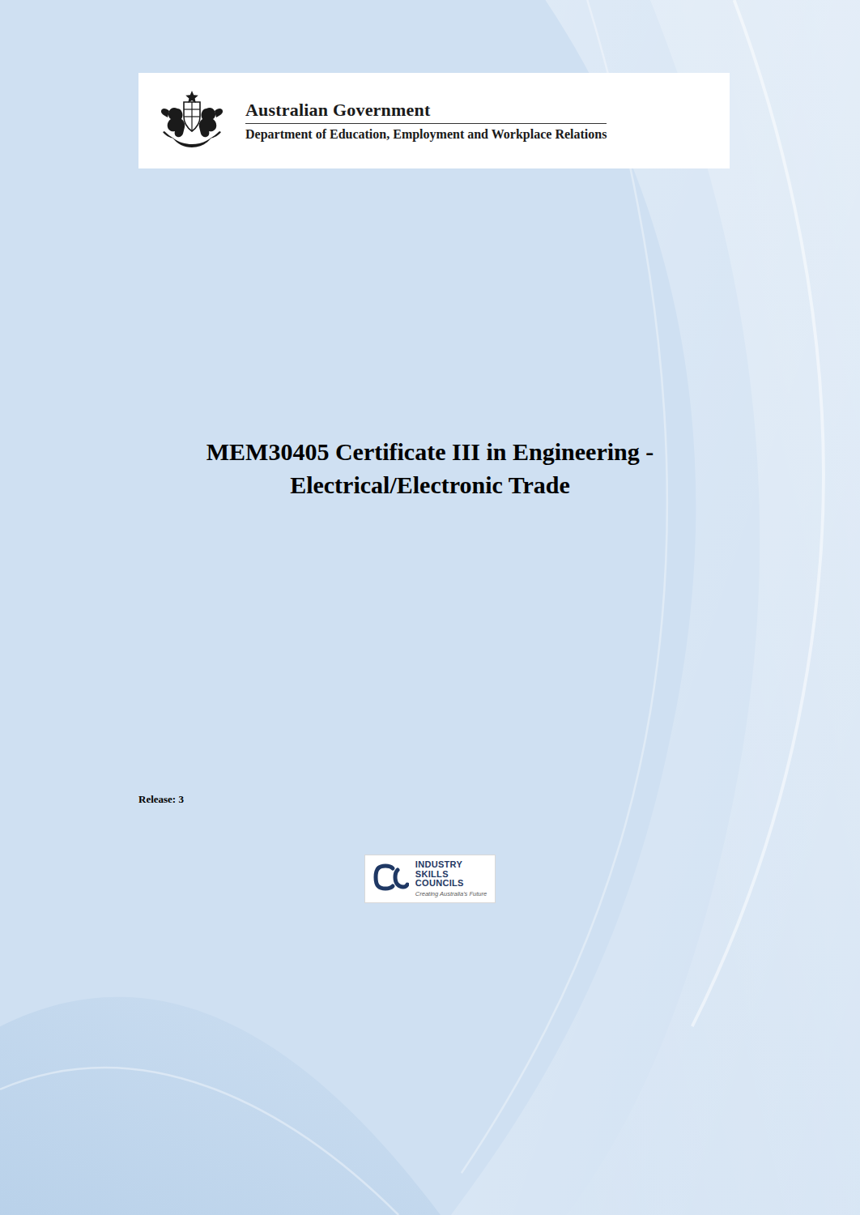Australian Government
Department of Education, Employment and Workplace Relations
MEM30405 Certificate III in Engineering - Electrical/Electronic Trade
Release: 3
INDUSTRY
SKILLS
COUNCILS
Creating Australia's Future